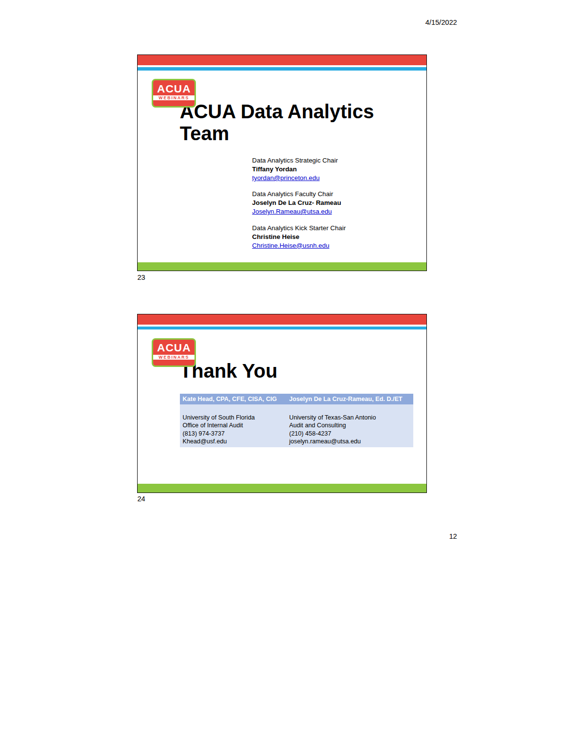4/15/2022
ACUA
WEBINARS
ACUA Data Analytics Team
Data Analytics Strategic Chair
Tiffany Yordan
tyordan@princeton.edu
Data Analytics Faculty Chair
Joselyn De La Cruz- Rameau
Joselyn.Rameau@utsa.edu
Data Analytics Kick Starter Chair
Christine Heise
Christine.Heise@usnh.edu
23
23
ACUA
WEBINARS
Thank You
| Kate Head, CPA, CFE, CISA, CIG | Joselyn De La Cruz-Rameau, Ed. D./ET |
| --- | --- |
| University of South Florida Office of Internal Audit (813) 974-3737 Khead@usf.edu | University of Texas-San Antonio Audit and Consulting (210) 458-4237 joselyn.rameau@utsa.edu |
24
24
12